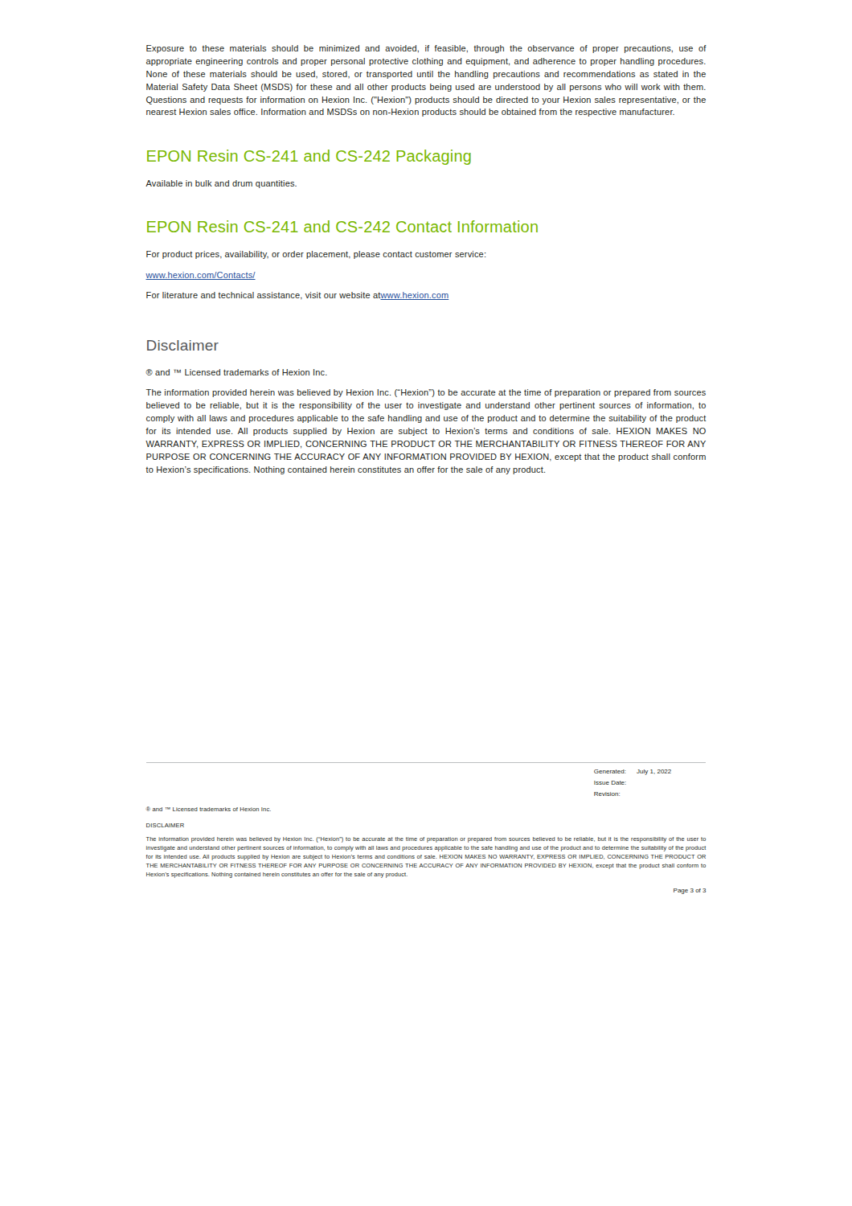Exposure to these materials should be minimized and avoided, if feasible, through the observance of proper precautions, use of appropriate engineering controls and proper personal protective clothing and equipment, and adherence to proper handling procedures. None of these materials should be used, stored, or transported until the handling precautions and recommendations as stated in the Material Safety Data Sheet (MSDS) for these and all other products being used are understood by all persons who will work with them. Questions and requests for information on Hexion Inc. ("Hexion") products should be directed to your Hexion sales representative, or the nearest Hexion sales office. Information and MSDSs on non-Hexion products should be obtained from the respective manufacturer.
EPON Resin CS-241 and CS-242 Packaging
Available in bulk and drum quantities.
EPON Resin CS-241 and CS-242 Contact Information
For product prices, availability, or order placement, please contact customer service:
www.hexion.com/Contacts/
For literature and technical assistance, visit our website atwww.hexion.com
Disclaimer
® and ™ Licensed trademarks of Hexion Inc.
The information provided herein was believed by Hexion Inc. (“Hexion”) to be accurate at the time of preparation or prepared from sources believed to be reliable, but it is the responsibility of the user to investigate and understand other pertinent sources of information, to comply with all laws and procedures applicable to the safe handling and use of the product and to determine the suitability of the product for its intended use. All products supplied by Hexion are subject to Hexion’s terms and conditions of sale. HEXION MAKES NO WARRANTY, EXPRESS OR IMPLIED, CONCERNING THE PRODUCT OR THE MERCHANTABILITY OR FITNESS THEREOF FOR ANY PURPOSE OR CONCERNING THE ACCURACY OF ANY INFORMATION PROVIDED BY HEXION, except that the product shall conform to Hexion’s specifications. Nothing contained herein constitutes an offer for the sale of any product.
| Generated: | July 1, 2022 |
| Issue Date: | |
| Revision: | |
® and ™ Licensed trademarks of Hexion Inc.
DISCLAIMER
The information provided herein was believed by Hexion Inc. (“Hexion”) to be accurate at the time of preparation or prepared from sources believed to be reliable, but it is the responsibility of the user to investigate and understand other pertinent sources of information, to comply with all laws and procedures applicable to the safe handling and use of the product and to determine the suitability of the product for its intended use. All products supplied by Hexion are subject to Hexion’s terms and conditions of sale. HEXION MAKES NO WARRANTY, EXPRESS OR IMPLIED, CONCERNING THE PRODUCT OR THE MERCHANTABILITY OR FITNESS THEREOF FOR ANY PURPOSE OR CONCERNING THE ACCURACY OF ANY INFORMATION PROVIDED BY HEXION, except that the product shall conform to Hexion’s specifications. Nothing contained herein constitutes an offer for the sale of any product.
Page 3 of 3